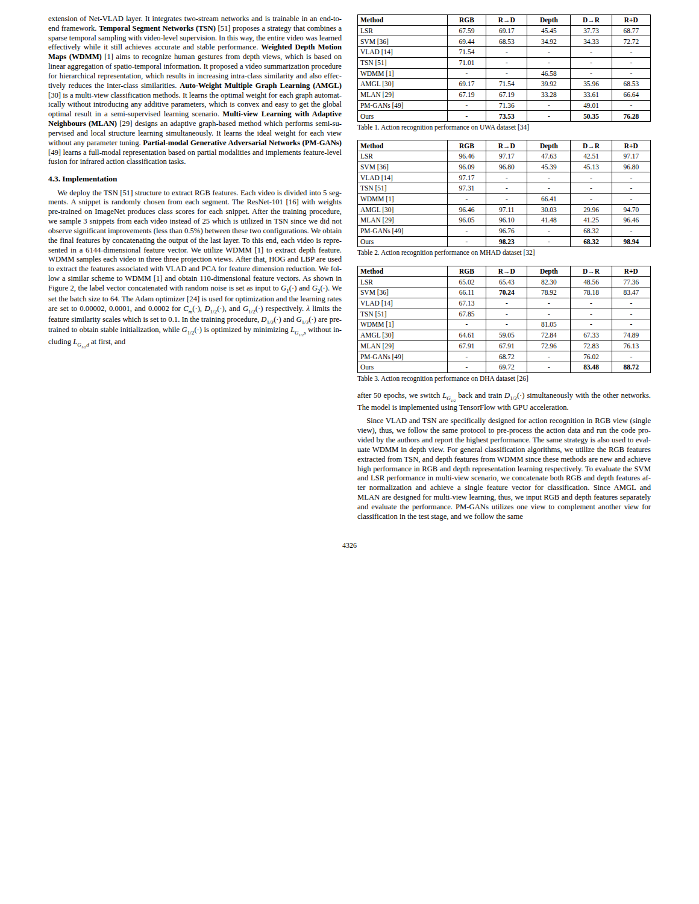extension of Net-VLAD layer. It integrates two-stream networks and is trainable in an end-to-end framework. Temporal Segment Networks (TSN) [51] proposes a strategy that combines a sparse temporal sampling with video-level supervision. In this way, the entire video was learned effectively while it still achieves accurate and stable performance. Weighted Depth Motion Maps (WDMM) [1] aims to recognize human gestures from depth views, which is based on linear aggregation of spatio-temporal information. It proposed a video summarization procedure for hierarchical representation, which results in increasing intra-class similarity and also effectively reduces the inter-class similarities. Auto-Weight Multiple Graph Learning (AMGL) [30] is a multi-view classification methods. It learns the optimal weight for each graph automatically without introducing any additive parameters, which is convex and easy to get the global optimal result in a semi-supervised learning scenario. Multi-view Learning with Adaptive Neighbours (MLAN) [29] designs an adaptive graph-based method which performs semi-supervised and local structure learning simultaneously. It learns the ideal weight for each view without any parameter tuning. Partial-modal Generative Adversarial Networks (PM-GANs) [49] learns a full-modal representation based on partial modalities and implements feature-level fusion for infrared action classification tasks.
4.3. Implementation
We deploy the TSN [51] structure to extract RGB features. Each video is divided into 5 segments. A snippet is randomly chosen from each segment. The ResNet-101 [16] with weights pre-trained on ImageNet produces class scores for each snippet. After the training procedure, we sample 3 snippets from each video instead of 25 which is utilized in TSN since we did not observe significant improvements (less than 0.5%) between these two configurations. We obtain the final features by concatenating the output of the last layer. To this end, each video is represented in a 6144-dimensional feature vector. We utilize WDMM [1] to extract depth feature. WDMM samples each video in three three projection views. After that, HOG and LBP are used to extract the features associated with VLAD and PCA for feature dimension reduction. We follow a similar scheme to WDMM [1] and obtain 110-dimensional feature vectors. As shown in Figure 2, the label vector concatenated with random noise is set as input to G1(·) and G2(·). We set the batch size to 64. The Adam optimizer [24] is used for optimization and the learning rates are set to 0.00002, 0.0001, and 0.0002 for Cm(·), D1/2(·), and G1/2(·) respectively. λ limits the feature similarity scales which is set to 0.1. In the training procedure, D1/2(·) and G1/2(·) are pre-trained to obtain stable initialization, while G1/2(·) is optimized by minimizing LG1/2s without including LG1/2d at first, and
| Method | RGB | R→D | Depth | D→R | R+D |
| --- | --- | --- | --- | --- | --- |
| LSR | 67.59 | 69.17 | 45.45 | 37.73 | 68.77 |
| SVM [36] | 69.44 | 68.53 | 34.92 | 34.33 | 72.72 |
| VLAD [14] | 71.54 | - | - | - | - |
| TSN [51] | 71.01 | - | - | - | - |
| WDMM [1] | - | - | 46.58 | - | - |
| AMGL [30] | 69.17 | 71.54 | 39.92 | 35.96 | 68.53 |
| MLAN [29] | 67.19 | 67.19 | 33.28 | 33.61 | 66.64 |
| PM-GANs [49] | - | 71.36 | - | 49.01 | - |
| Ours | - | 73.53 | - | 50.35 | 76.28 |
Table 1. Action recognition performance on UWA dataset [34]
| Method | RGB | R→D | Depth | D→R | R+D |
| --- | --- | --- | --- | --- | --- |
| LSR | 96.46 | 97.17 | 47.63 | 42.51 | 97.17 |
| SVM [36] | 96.09 | 96.80 | 45.39 | 45.13 | 96.80 |
| VLAD [14] | 97.17 | - | - | - | - |
| TSN [51] | 97.31 | - | - | - | - |
| WDMM [1] | - | - | 66.41 | - | - |
| AMGL [30] | 96.46 | 97.11 | 30.03 | 29.96 | 94.70 |
| MLAN [29] | 96.05 | 96.10 | 41.48 | 41.25 | 96.46 |
| PM-GANs [49] | - | 96.76 | - | 68.32 | - |
| Ours | - | 98.23 | - | 68.32 | 98.94 |
Table 2. Action recognition performance on MHAD dataset [32]
| Method | RGB | R→D | Depth | D→R | R+D |
| --- | --- | --- | --- | --- | --- |
| LSR | 65.02 | 65.43 | 82.30 | 48.56 | 77.36 |
| SVM [36] | 66.11 | 70.24 | 78.92 | 78.18 | 83.47 |
| VLAD [14] | 67.13 | - | - | - | - |
| TSN [51] | 67.85 | - | - | - | - |
| WDMM [1] | - | - | 81.05 | - | - |
| AMGL [30] | 64.61 | 59.05 | 72.84 | 67.33 | 74.89 |
| MLAN [29] | 67.91 | 67.91 | 72.96 | 72.83 | 76.13 |
| PM-GANs [49] | - | 68.72 | - | 76.02 | - |
| Ours | - | 69.72 | - | 83.48 | 88.72 |
Table 3. Action recognition performance on DHA dataset [26]
after 50 epochs, we switch LG1/2 back and train D1/2(·) simultaneously with the other networks. The model is implemented using TensorFlow with GPU acceleration.
Since VLAD and TSN are specifically designed for action recognition in RGB view (single view), thus, we follow the same protocol to pre-process the action data and run the code provided by the authors and report the highest performance. The same strategy is also used to evaluate WDMM in depth view. For general classification algorithms, we utilize the RGB features extracted from TSN, and depth features from WDMM since these methods are new and achieve high performance in RGB and depth representation learning respectively. To evaluate the SVM and LSR performance in multi-view scenario, we concatenate both RGB and depth features after normalization and achieve a single feature vector for classification. Since AMGL and MLAN are designed for multi-view learning, thus, we input RGB and depth features separately and evaluate the performance. PM-GANs utilizes one view to complement another view for classification in the test stage, and we follow the same
4326